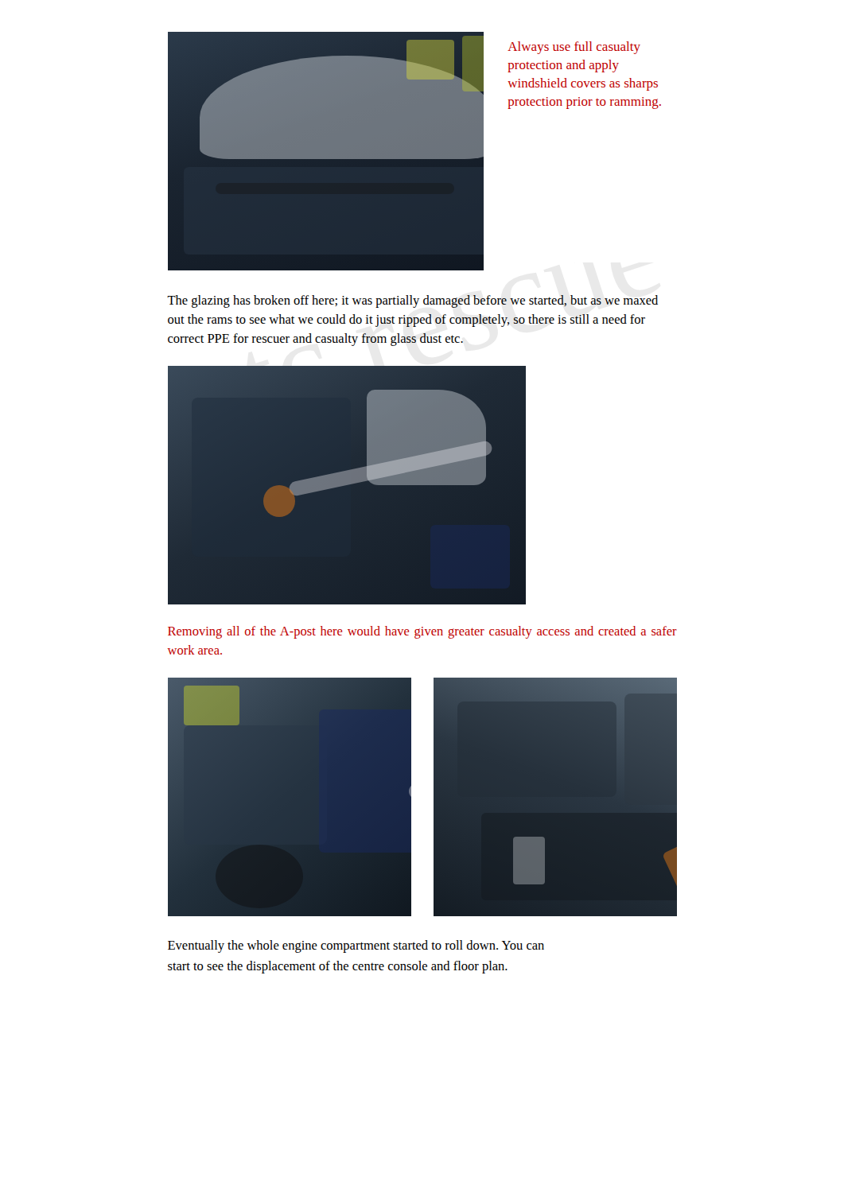rtc rescue
Always use full casualty protection and apply windshield covers as sharps protection prior to ramming.
The glazing has broken off here; it was partially damaged before we started, but as we maxed out the rams to see what we could do it just ripped of completely, so there is still a need for correct PPE for rescuer and casualty from glass dust etc.
Removing all of the A-post here would have given greater casualty access and created a safer work area.
Eventually the whole engine compartment started to roll down. You can
start to see the displacement of the centre console and floor plan.